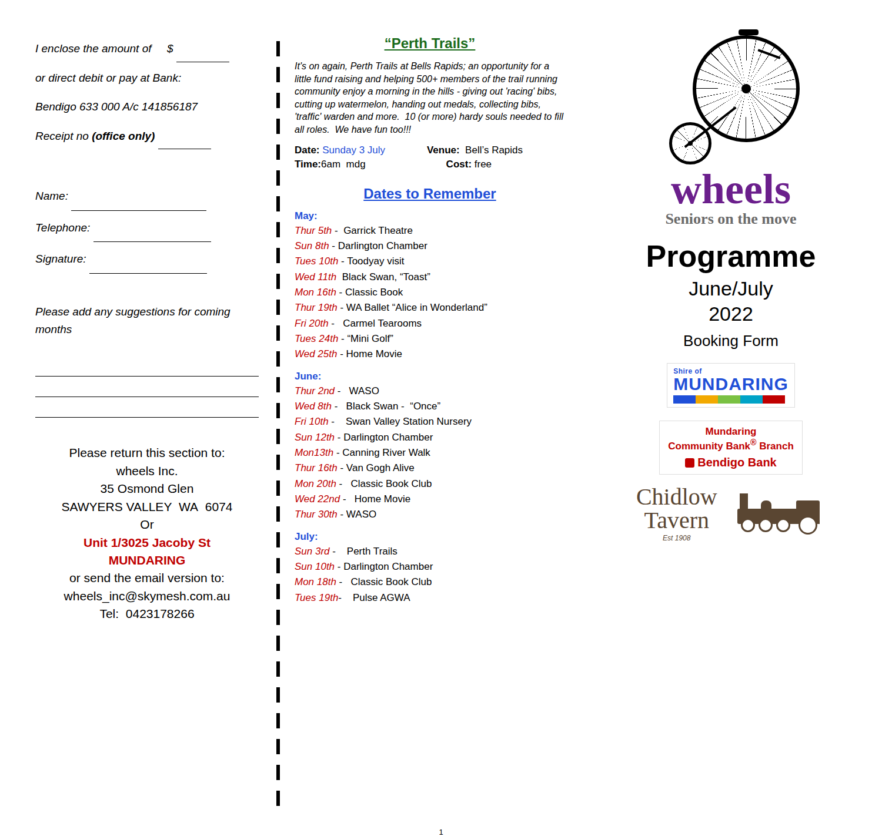I enclose the amount of $ or direct debit or pay at Bank: Bendigo 633 000 A/c 141856187 Receipt no (office only)
Name: Telephone: Signature:
Please add any suggestions for coming months
Please return this section to:
wheels Inc.
35 Osmond Glen
SAWYERS VALLEY WA 6074
Or
Unit 1/3025 Jacoby St
MUNDARING
or send the email version to:
wheels_inc@skymesh.com.au
Tel: 0423178266
“Perth Trails”
It's on again, Perth Trails at Bells Rapids; an opportunity for a little fund raising and helping 500+ members of the trail running community enjoy a morning in the hills - giving out 'racing' bibs, cutting up watermelon, handing out medals, collecting bibs, 'traffic' warden and more. 10 (or more) hardy souls needed to fill all roles. We have fun too!!!
Date: Sunday 3 July Venue: Bell’s Rapids
Time: 6am mdg Cost: free
Dates to Remember
May:
Thur 5th - Garrick Theatre
Sun 8th - Darlington Chamber
Tues 10th - Toodyay visit
Wed 11th Black Swan, “Toast”
Mon 16th - Classic Book
Thur 19th - WA Ballet “Alice in Wonderland”
Fri 20th - Carmel Tearooms
Tues 24th - “Mini Golf”
Wed 25th - Home Movie
June:
Thur 2nd - WASO
Wed 8th - Black Swan - “Once”
Fri 10th - Swan Valley Station Nursery
Sun 12th - Darlington Chamber
Mon13th - Canning River Walk
Thur 16th - Van Gogh Alive
Mon 20th - Classic Book Club
Wed 22nd - Home Movie
Thur 30th - WASO
July:
Sun 3rd - Perth Trails
Sun 10th - Darlington Chamber
Mon 18th - Classic Book Club
Tues 19th- Pulse AGWA
wheels
Seniors on the move
Programme
June/July
2022
Booking Form
Shire of
MUNDARING
Mundaring
Community Bank® Branch
Bendigo Bank
Chidlow
Tavern
Est 1908
1